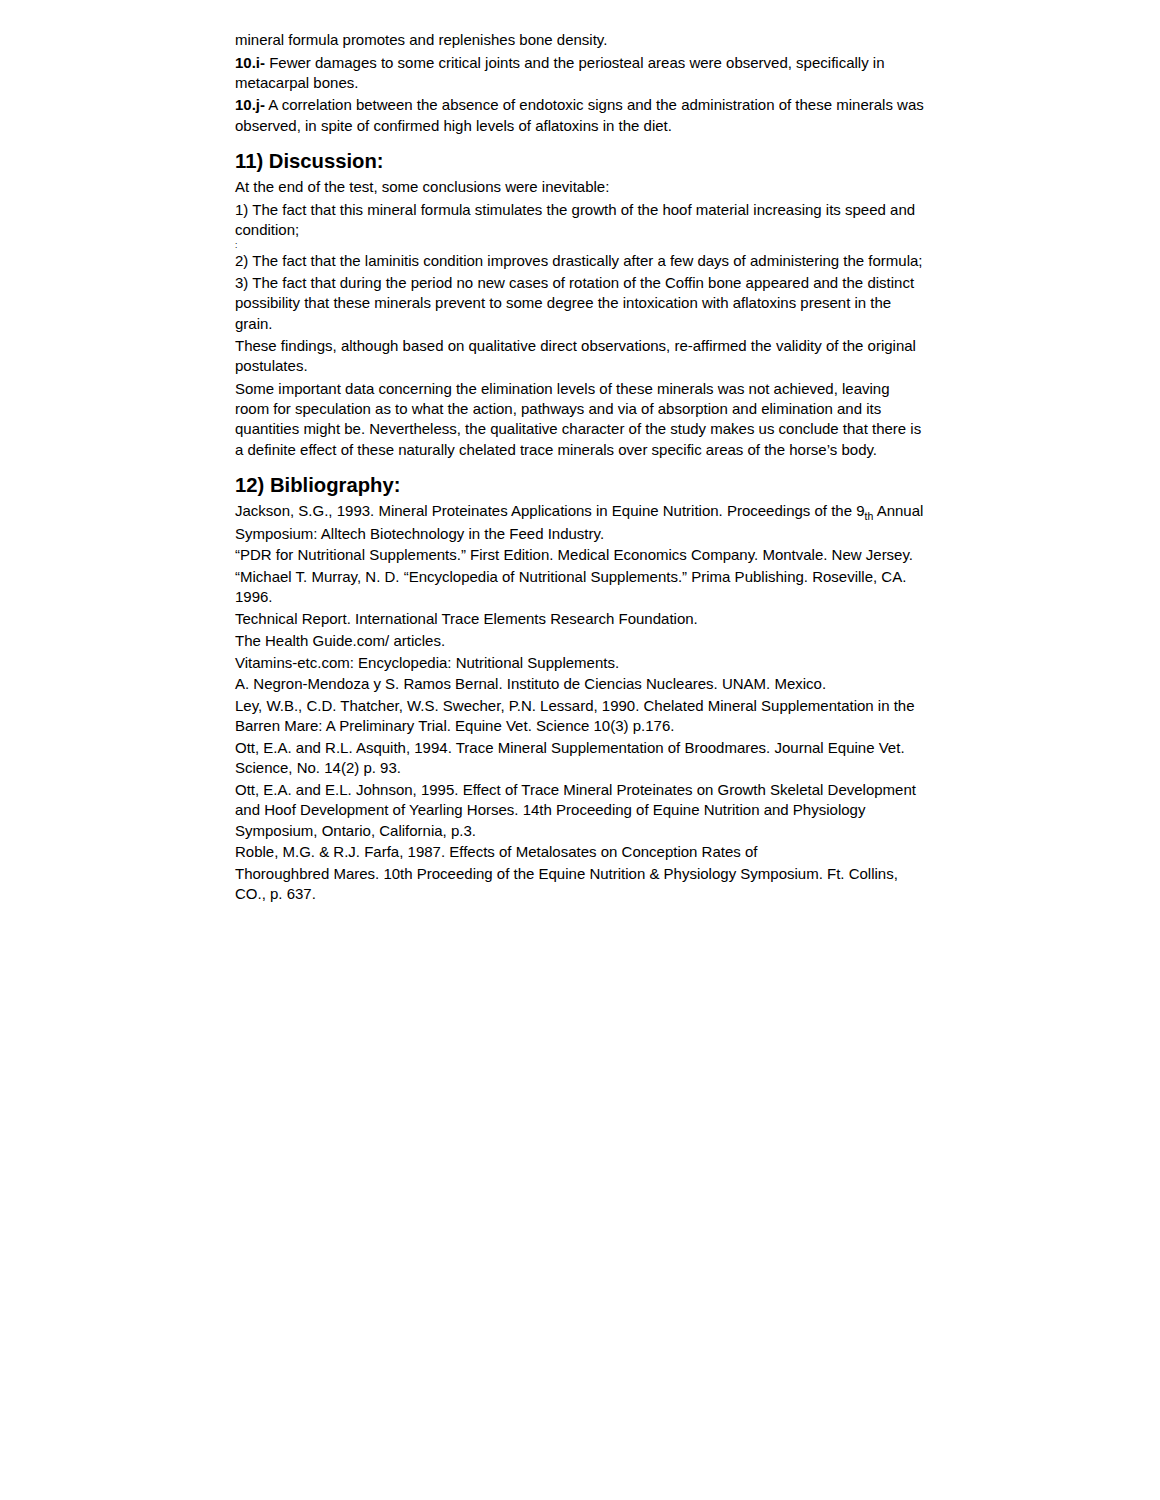mineral formula promotes and replenishes bone density.
10.i- Fewer damages to some critical joints and the periosteal areas were observed, specifically in metacarpal bones.
10.j- A correlation between the absence of endotoxic signs and the administration of these minerals was observed, in spite of confirmed high levels of aflatoxins in the diet.
11) Discussion:
At the end of the test, some conclusions were inevitable:
1) The fact that this mineral formula stimulates the growth of the hoof material increasing its speed and condition;
:
2) The fact that the laminitis condition improves drastically after a few days of administering the formula;
3) The fact that during the period no new cases of rotation of the Coffin bone appeared and the distinct possibility that these minerals prevent to some degree the intoxication with aflatoxins present in the grain.
These findings, although based on qualitative direct observations, re-affirmed the validity of the original postulates.
Some important data concerning the elimination levels of these minerals was not achieved, leaving room for speculation as to what the action, pathways and via of absorption and elimination and its quantities might be. Nevertheless, the qualitative character of the study makes us conclude that there is a definite effect of these naturally chelated trace minerals over specific areas of the horse’s body.
12) Bibliography:
Jackson, S.G., 1993. Mineral Proteinates Applications in Equine Nutrition. Proceedings of the 9th Annual Symposium: Alltech Biotechnology in the Feed Industry.
“PDR for Nutritional Supplements.” First Edition. Medical Economics Company. Montvale. New Jersey.
“Michael T. Murray, N. D. “Encyclopedia of Nutritional Supplements.” Prima Publishing. Roseville, CA. 1996.
Technical Report. International Trace Elements Research Foundation.
The Health Guide.com/ articles.
Vitamins-etc.com: Encyclopedia: Nutritional Supplements.
A. Negron-Mendoza y S. Ramos Bernal. Instituto de Ciencias Nucleares. UNAM. Mexico.
Ley, W.B., C.D. Thatcher, W.S. Swecher, P.N. Lessard, 1990. Chelated Mineral Supplementation in the Barren Mare: A Preliminary Trial. Equine Vet. Science 10(3) p.176.
Ott, E.A. and R.L. Asquith, 1994. Trace Mineral Supplementation of Broodmares. Journal Equine Vet. Science, No. 14(2) p. 93.
Ott, E.A. and E.L. Johnson, 1995. Effect of Trace Mineral Proteinates on Growth Skeletal Development and Hoof Development of Yearling Horses. 14th Proceeding of Equine Nutrition and Physiology Symposium, Ontario, California, p.3.
Roble, M.G. & R.J. Farfa, 1987. Effects of Metalosates on Conception Rates of
Thoroughbred Mares. 10th Proceeding of the Equine Nutrition & Physiology Symposium. Ft. Collins, CO., p. 637.